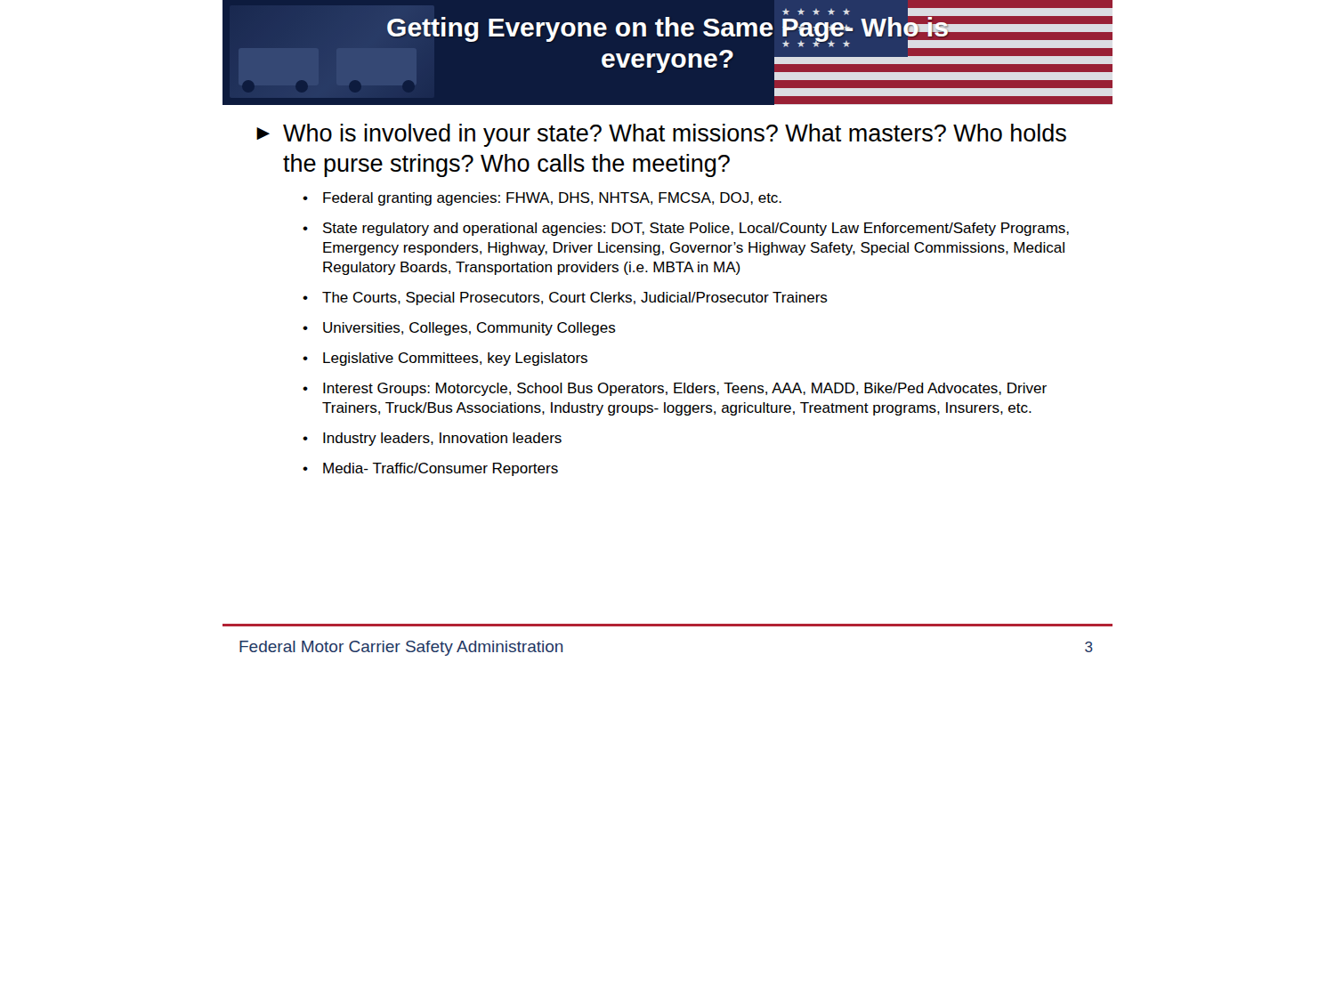Getting Everyone on the Same Page- Who is everyone?
Who is involved in your state? What missions? What masters? Who holds the purse strings? Who calls the meeting?
Federal granting agencies: FHWA, DHS, NHTSA, FMCSA, DOJ, etc.
State regulatory and operational agencies: DOT, State Police, Local/County Law Enforcement/Safety Programs, Emergency responders, Highway, Driver Licensing, Governor’s Highway Safety, Special Commissions, Medical Regulatory Boards, Transportation providers (i.e. MBTA in MA)
The Courts, Special Prosecutors, Court Clerks, Judicial/Prosecutor Trainers
Universities, Colleges, Community Colleges
Legislative Committees, key Legislators
Interest Groups: Motorcycle, School Bus Operators, Elders, Teens, AAA, MADD, Bike/Ped Advocates, Driver Trainers, Truck/Bus Associations, Industry groups- loggers, agriculture, Treatment programs, Insurers, etc.
Industry leaders, Innovation leaders
Media- Traffic/Consumer Reporters
Federal Motor Carrier Safety Administration
3